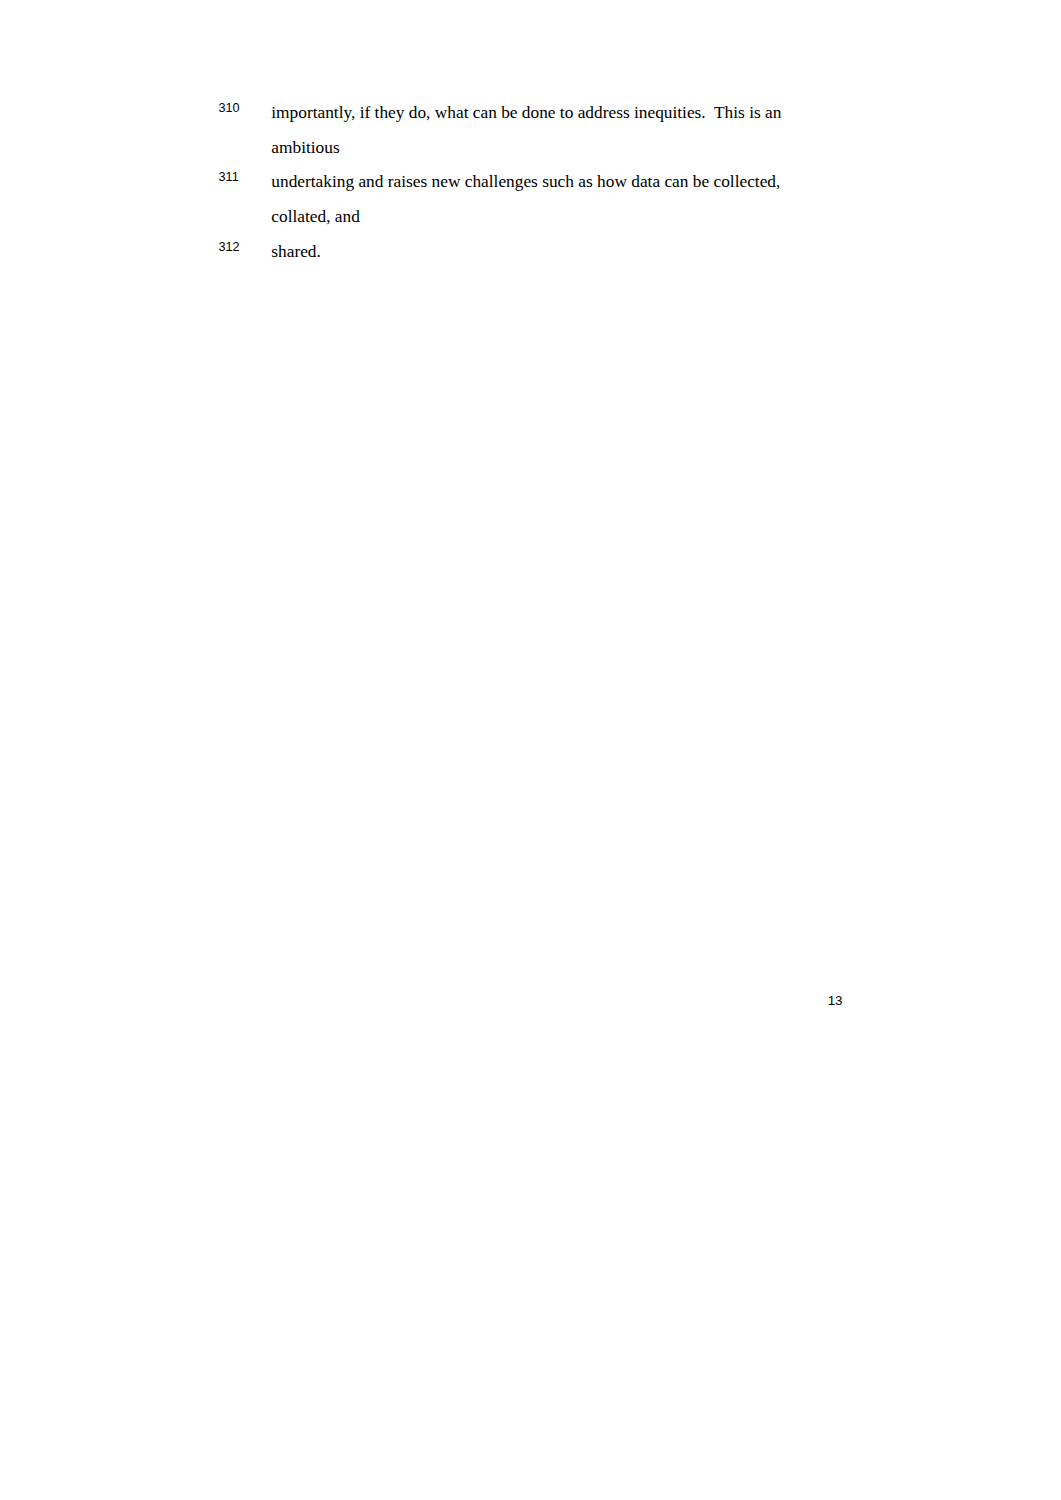310 importantly, if they do, what can be done to address inequities. This is an ambitious
311 undertaking and raises new challenges such as how data can be collected, collated, and
312 shared.
13